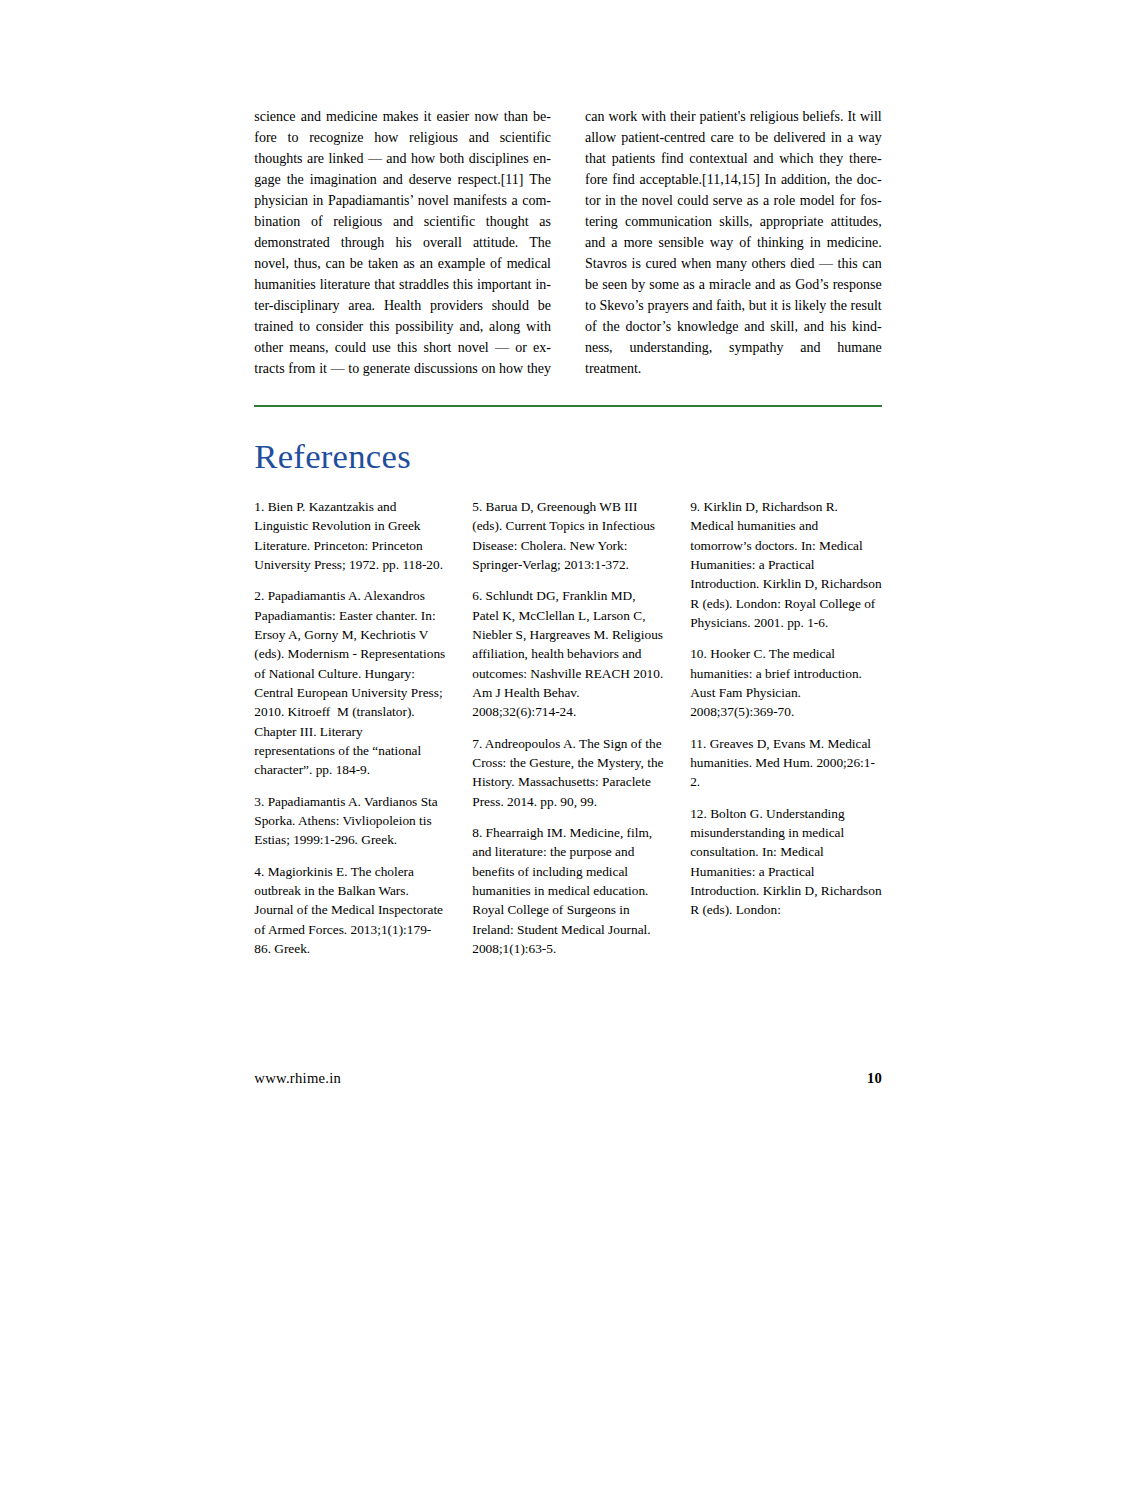science and medicine makes it easier now than before to recognize how religious and scientific thoughts are linked — and how both disciplines engage the imagination and deserve respect.[11] The physician in Papadiamantis’ novel manifests a combination of religious and scientific thought as demonstrated through his overall attitude. The novel, thus, can be taken as an example of medical humanities literature that straddles this important inter-disciplinary area. Health providers should be trained to consider this possibility and, along with other means, could use this short novel — or extracts from it — to generate discussions on how they can work with their patient's religious beliefs. It will allow patient-centred care to be delivered in a way that patients find contextual and which they therefore find acceptable.[11,14,15] In addition, the doctor in the novel could serve as a role model for fostering communication skills, appropriate attitudes, and a more sensible way of thinking in medicine. Stavros is cured when many others died — this can be seen by some as a miracle and as God’s response to Skevo’s prayers and faith, but it is likely the result of the doctor’s knowledge and skill, and his kindness, understanding, sympathy and humane treatment.
References
1. Bien P. Kazantzakis and Linguistic Revolution in Greek Literature. Princeton: Princeton University Press; 1972. pp. 118-20.
2. Papadiamantis A. Alexandros Papadiamantis: Easter chanter. In: Ersoy A, Gorny M, Kechriotis V (eds). Modernism - Representations of National Culture. Hungary: Central European University Press; 2010. Kitroeff M (translator). Chapter III. Literary representations of the “national character”. pp. 184-9.
3. Papadiamantis A. Vardianos Sta Sporka. Athens: Vivliopoleion tis Estias; 1999:1-296. Greek.
4. Magiorkinis E. The cholera outbreak in the Balkan Wars. Journal of the Medical Inspectorate of Armed Forces. 2013;1(1):179-86. Greek.
5. Barua D, Greenough WB III (eds). Current Topics in Infectious Disease: Cholera. New York: Springer-Verlag; 2013:1-372.
6. Schlundt DG, Franklin MD, Patel K, McClellan L, Larson C, Niebler S, Hargreaves M. Religious affiliation, health behaviors and outcomes: Nashville REACH 2010. Am J Health Behav. 2008;32(6):714-24.
7. Andreopoulos A. The Sign of the Cross: the Gesture, the Mystery, the History. Massachusetts: Paraclete Press. 2014. pp. 90, 99.
8. Fhearraigh IM. Medicine, film, and literature: the purpose and benefits of including medical humanities in medical education. Royal College of Surgeons in Ireland: Student Medical Journal. 2008;1(1):63-5.
9. Kirklin D, Richardson R. Medical humanities and tomorrow’s doctors. In: Medical Humanities: a Practical Introduction. Kirklin D, Richardson R (eds). London: Royal College of Physicians. 2001. pp. 1-6.
10. Hooker C. The medical humanities: a brief introduction. Aust Fam Physician. 2008;37(5):369-70.
11. Greaves D, Evans M. Medical humanities. Med Hum. 2000;26:1-2.
12. Bolton G. Understanding misunderstanding in medical consultation. In: Medical Humanities: a Practical Introduction. Kirklin D, Richardson R (eds). London:
www.rhime.in 10